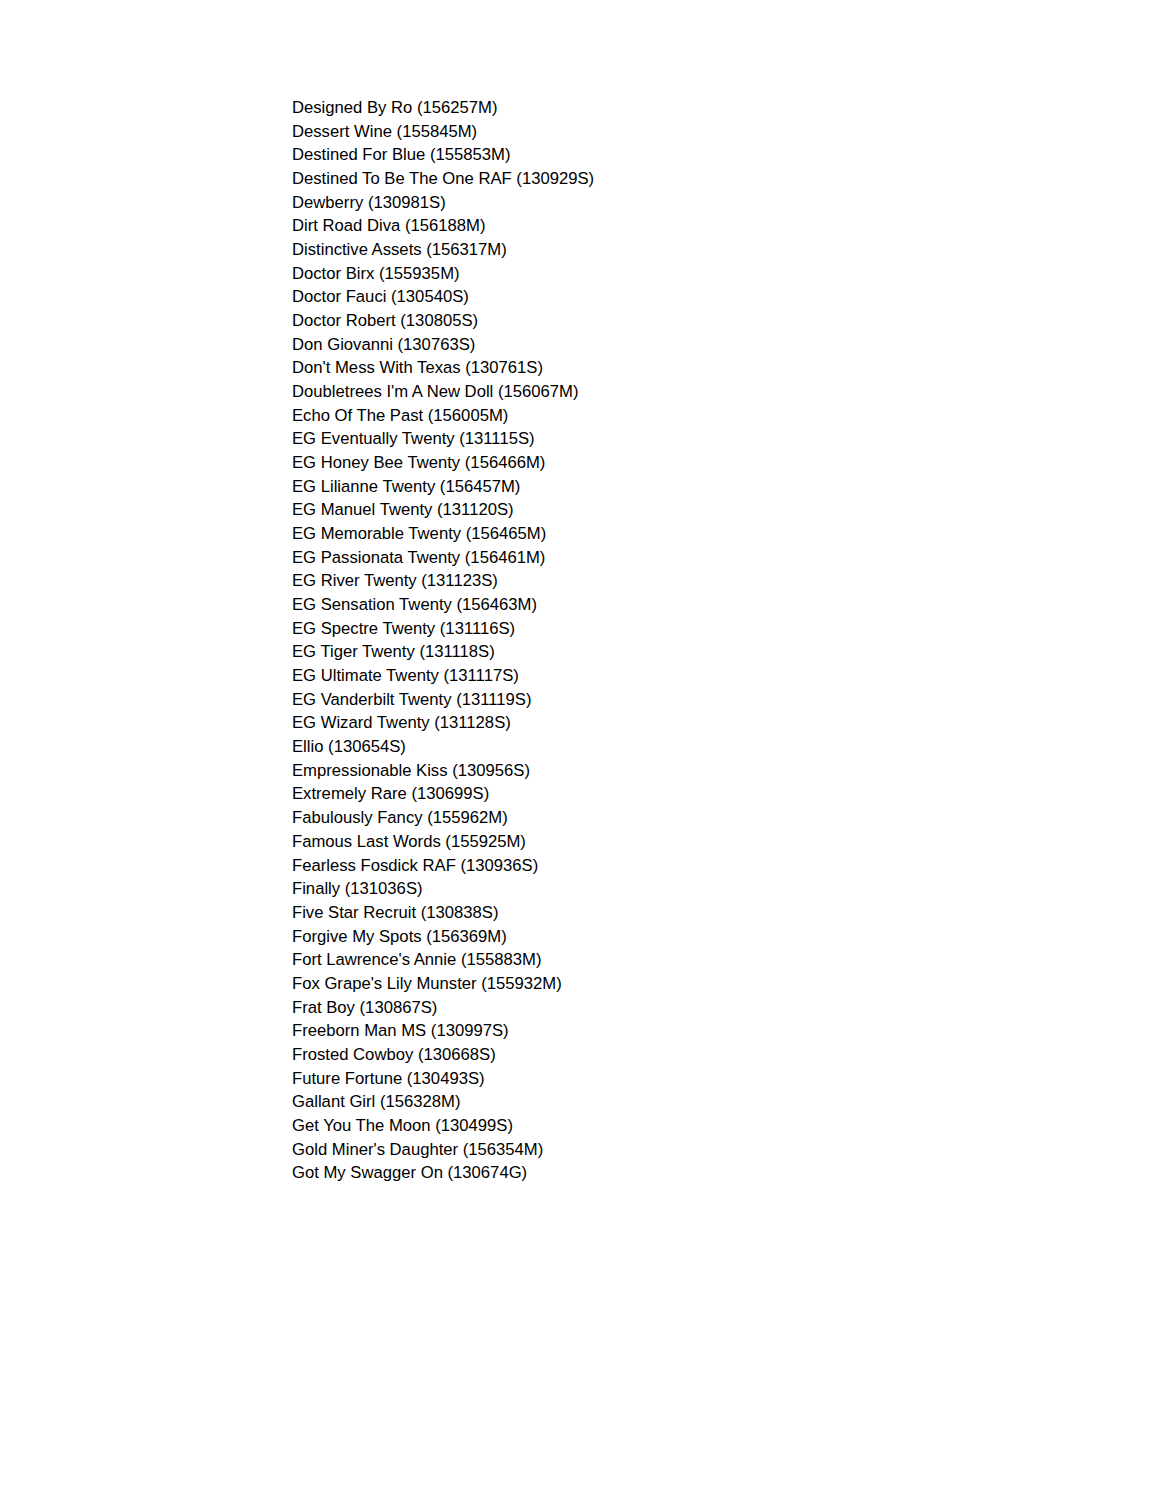Designed By Ro (156257M)
Dessert Wine (155845M)
Destined For Blue (155853M)
Destined To Be The One RAF (130929S)
Dewberry (130981S)
Dirt Road Diva (156188M)
Distinctive Assets (156317M)
Doctor Birx (155935M)
Doctor Fauci (130540S)
Doctor Robert (130805S)
Don Giovanni (130763S)
Don't Mess With Texas (130761S)
Doubletrees I'm A New Doll (156067M)
Echo Of The Past (156005M)
EG Eventually Twenty (131115S)
EG Honey Bee Twenty (156466M)
EG Lilianne Twenty (156457M)
EG Manuel Twenty (131120S)
EG Memorable Twenty (156465M)
EG Passionata Twenty (156461M)
EG River Twenty (131123S)
EG Sensation Twenty (156463M)
EG Spectre Twenty (131116S)
EG Tiger Twenty (131118S)
EG Ultimate Twenty (131117S)
EG Vanderbilt Twenty (131119S)
EG Wizard Twenty (131128S)
Ellio (130654S)
Empressionable Kiss (130956S)
Extremely Rare (130699S)
Fabulously Fancy (155962M)
Famous Last Words (155925M)
Fearless Fosdick RAF (130936S)
Finally (131036S)
Five Star Recruit (130838S)
Forgive My Spots (156369M)
Fort Lawrence's Annie (155883M)
Fox Grape's Lily Munster (155932M)
Frat Boy (130867S)
Freeborn Man MS (130997S)
Frosted Cowboy (130668S)
Future Fortune (130493S)
Gallant Girl (156328M)
Get You The Moon (130499S)
Gold Miner's Daughter (156354M)
Got My Swagger On (130674G)